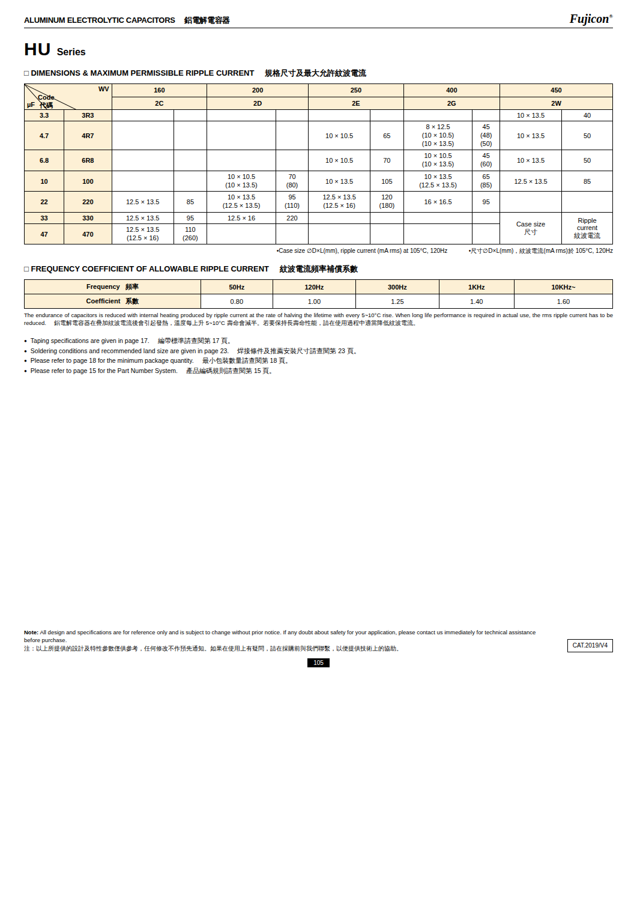ALUMINUM ELECTROLYTIC CAPACITORS 鋁電解電容器
Fujicon®
HU Series
□ DIMENSIONS & MAXIMUM PERMISSIBLE RIPPLE CURRENT 規格尺寸及最大允許紋波電流
| WV Code 代碼 µF | 160 | 200 | 250 | 400 | 450 |
| --- | --- | --- | --- | --- | --- |
| 2C | 2D | 2E | 2G | 2W |
| 3.3 | 3R3 | | | | | | | | | 10 × 13.5 | 40 |
| 4.7 | 4R7 | | | | | 10 × 10.5 | 65 | 8 × 12.5 (10 × 10.5) (10 × 13.5) | 45 (48) (50) | 10 × 13.5 | 50 |
| 6.8 | 6R8 | | | | | 10 × 10.5 | 70 | 10 × 10.5 (10 × 13.5) | 45 (60) | 10 × 13.5 | 50 |
| 10 | 100 | | | 10 × 10.5 (10 × 13.5) | 70 (80) | 10 × 13.5 | 105 | 10 × 13.5 (12.5 × 13.5) | 65 (85) | 12.5 × 13.5 | 85 |
| 22 | 220 | 12.5 × 13.5 | 85 | 10 × 13.5 (12.5 × 13.5) | 95 (110) | 12.5 × 13.5 (12.5 × 16) | 120 (180) | 16 × 16.5 | 95 | | |
| 33 | 330 | 12.5 × 13.5 | 95 | 12.5 × 16 | 220 | | | | | Case size 尺寸 | Ripple current 紋波電流 |
| 47 | 470 | 12.5 × 13.5 (12.5 × 16) | 110 (260) | | | | | | |
•Case size ∅D×L(mm), ripple current (mA rms) at 105°C, 120Hz •尺寸∅D×L(mm)，紋波電流(mA rms)於 105°C, 120Hz
□ FREQUENCY COEFFICIENT OF ALLOWABLE RIPPLE CURRENT 紋波電流頻率補償系數
| Frequency 頻率 | 50Hz | 120Hz | 300Hz | 1KHz | 10KHz~ |
| --- | --- | --- | --- | --- | --- |
| Coefficient 系數 | 0.80 | 1.00 | 1.25 | 1.40 | 1.60 |
The endurance of capacitors is reduced with internal heating produced by ripple current at the rate of halving the lifetime with every 5~10°C rise. When long life performance is required in actual use, the rms ripple current has to be reduced. 鋁電解電容器在疊加紋波電流後會引起發熱，溫度每上升 5~10°C 壽命會減半。若要保持長壽命性能，請在使用過程中適當降低紋波電流。
Taping specifications are given in page 17.編帶標準請查閱第 17 頁。
Soldering conditions and recommended land size are given in page 23.焊接條件及推薦安裝尺寸請查閱第 23 頁。
Please refer to page 18 for the minimum package quantity.最小包裝數量請查閱第 18 頁。
Please refer to page 15 for the Part Number System.產品編碼規則請查閱第 15 頁。
Note: All design and specifications are for reference only and is subject to change without prior notice. If any doubt about safety for your application, please contact us immediately for technical assistance before purchase.
注：以上所提供的設計及特性參數僅供參考，任何修改不作預先通知。如果在使用上有疑問，請在採購前與我們聯繫，以便提供技術上的協助。
CAT.2019/V4
105